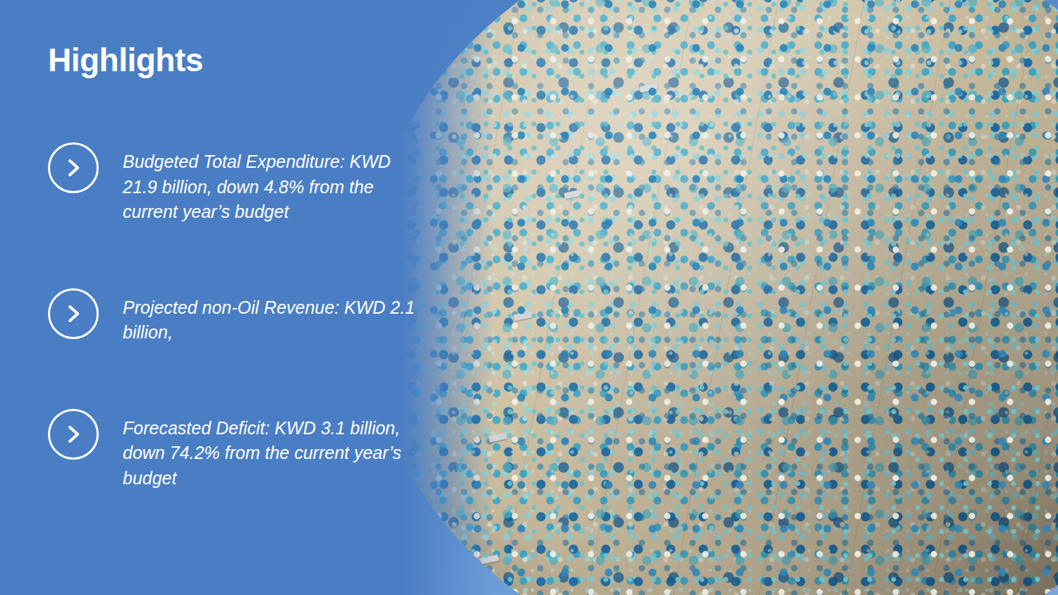Highlights
Budgeted Total Expenditure: KWD 21.9 billion, down 4.8% from the current year’s budget
Projected non-Oil Revenue: KWD 2.1 billion,
Forecasted Deficit: KWD 3.1 billion, down 74.2% from the current year’s budget